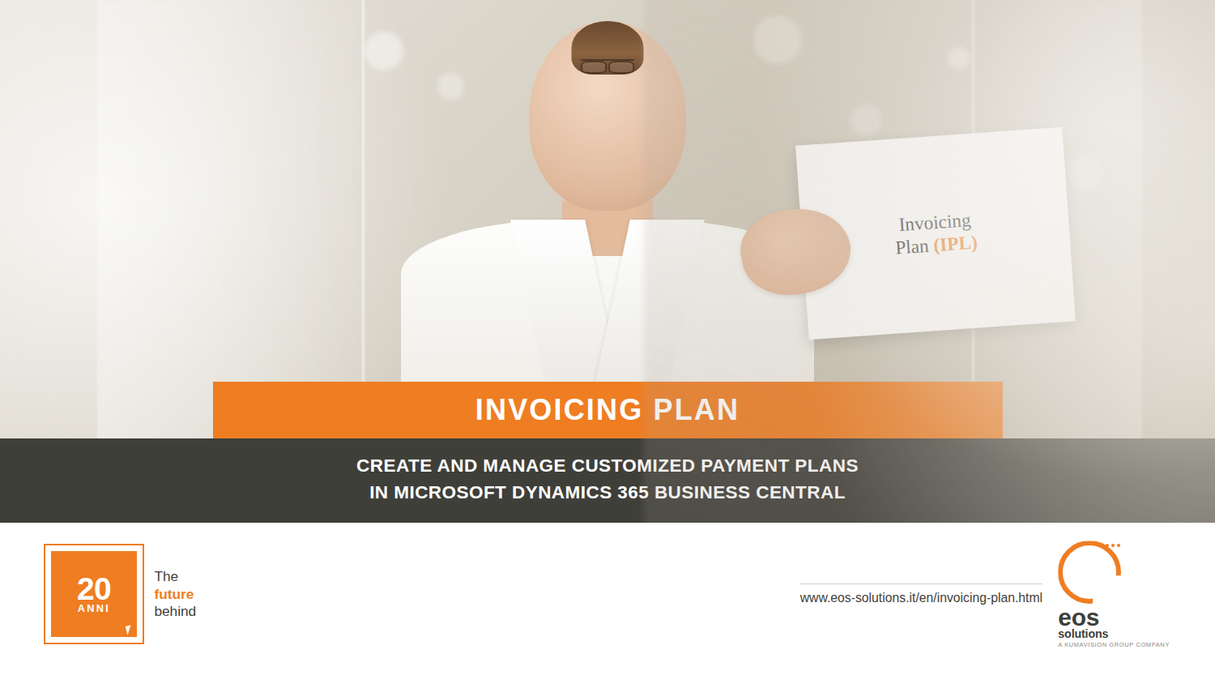Invoicing Plan (IPL)
Invoicing Plan
Create and manage customized payment plans
in Microsoft Dynamics 365 Business Central
20 ANNI
The
future
behind
www.eos-solutions.it/en/invoicing-plan.html
eos solutions A Kumavision Group Company